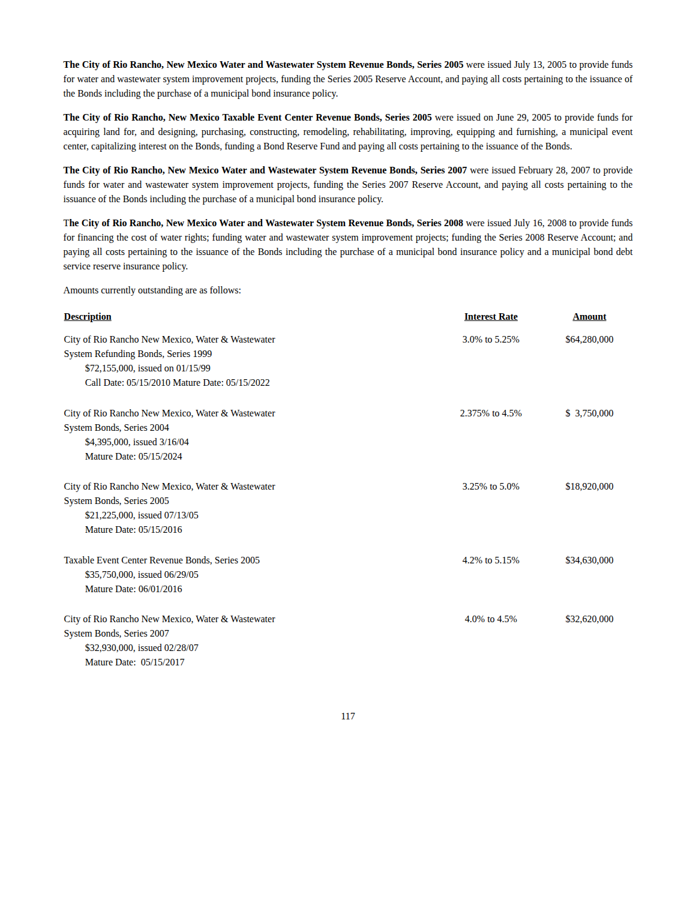The City of Rio Rancho, New Mexico Water and Wastewater System Revenue Bonds, Series 2005 were issued July 13, 2005 to provide funds for water and wastewater system improvement projects, funding the Series 2005 Reserve Account, and paying all costs pertaining to the issuance of the Bonds including the purchase of a municipal bond insurance policy.
The City of Rio Rancho, New Mexico Taxable Event Center Revenue Bonds, Series 2005 were issued on June 29, 2005 to provide funds for acquiring land for, and designing, purchasing, constructing, remodeling, rehabilitating, improving, equipping and furnishing, a municipal event center, capitalizing interest on the Bonds, funding a Bond Reserve Fund and paying all costs pertaining to the issuance of the Bonds.
The City of Rio Rancho, New Mexico Water and Wastewater System Revenue Bonds, Series 2007 were issued February 28, 2007 to provide funds for water and wastewater system improvement projects, funding the Series 2007 Reserve Account, and paying all costs pertaining to the issuance of the Bonds including the purchase of a municipal bond insurance policy.
The City of Rio Rancho, New Mexico Water and Wastewater System Revenue Bonds, Series 2008 were issued July 16, 2008 to provide funds for financing the cost of water rights; funding water and wastewater system improvement projects; funding the Series 2008 Reserve Account; and paying all costs pertaining to the issuance of the Bonds including the purchase of a municipal bond insurance policy and a municipal bond debt service reserve insurance policy.
Amounts currently outstanding are as follows:
| Description | Interest Rate | Amount |
| --- | --- | --- |
| City of Rio Rancho New Mexico, Water & Wastewater System Refunding Bonds, Series 1999 $72,155,000, issued on 01/15/99 Call Date: 05/15/2010 Mature Date: 05/15/2022 | 3.0% to 5.25% | $64,280,000 |
| City of Rio Rancho New Mexico, Water & Wastewater System Bonds, Series 2004 $4,395,000, issued 3/16/04 Mature Date: 05/15/2024 | 2.375% to 4.5% | $ 3,750,000 |
| City of Rio Rancho New Mexico, Water & Wastewater System Bonds, Series 2005 $21,225,000, issued 07/13/05 Mature Date: 05/15/2016 | 3.25% to 5.0% | $18,920,000 |
| Taxable Event Center Revenue Bonds, Series 2005 $35,750,000, issued 06/29/05 Mature Date: 06/01/2016 | 4.2% to 5.15% | $34,630,000 |
| City of Rio Rancho New Mexico, Water & Wastewater System Bonds, Series 2007 $32,930,000, issued 02/28/07 Mature Date: 05/15/2017 | 4.0% to 4.5% | $32,620,000 |
117